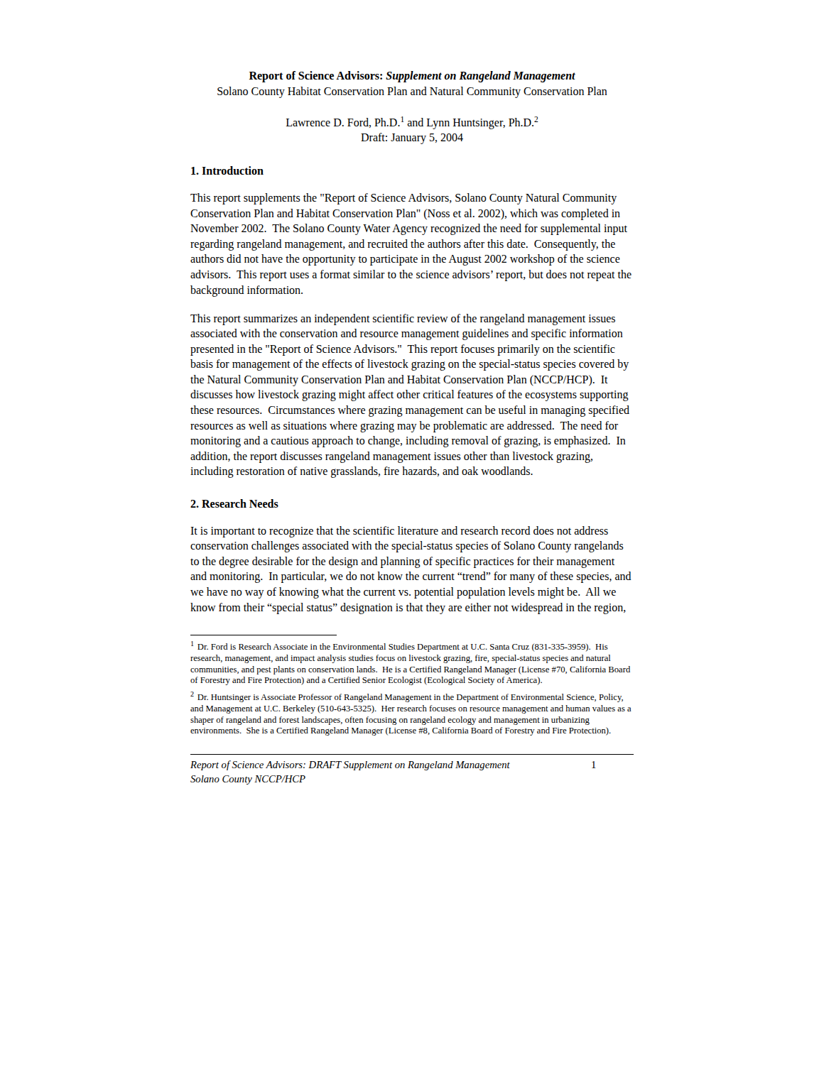Report of Science Advisors: Supplement on Rangeland Management
Solano County Habitat Conservation Plan and Natural Community Conservation Plan
Lawrence D. Ford, Ph.D.1 and Lynn Huntsinger, Ph.D.2
Draft: January 5, 2004
1. Introduction
This report supplements the "Report of Science Advisors, Solano County Natural Community Conservation Plan and Habitat Conservation Plan" (Noss et al. 2002), which was completed in November 2002. The Solano County Water Agency recognized the need for supplemental input regarding rangeland management, and recruited the authors after this date. Consequently, the authors did not have the opportunity to participate in the August 2002 workshop of the science advisors. This report uses a format similar to the science advisors’ report, but does not repeat the background information.
This report summarizes an independent scientific review of the rangeland management issues associated with the conservation and resource management guidelines and specific information presented in the "Report of Science Advisors." This report focuses primarily on the scientific basis for management of the effects of livestock grazing on the special-status species covered by the Natural Community Conservation Plan and Habitat Conservation Plan (NCCP/HCP). It discusses how livestock grazing might affect other critical features of the ecosystems supporting these resources. Circumstances where grazing management can be useful in managing specified resources as well as situations where grazing may be problematic are addressed. The need for monitoring and a cautious approach to change, including removal of grazing, is emphasized. In addition, the report discusses rangeland management issues other than livestock grazing, including restoration of native grasslands, fire hazards, and oak woodlands.
2. Research Needs
It is important to recognize that the scientific literature and research record does not address conservation challenges associated with the special-status species of Solano County rangelands to the degree desirable for the design and planning of specific practices for their management and monitoring. In particular, we do not know the current “trend” for many of these species, and we have no way of knowing what the current vs. potential population levels might be. All we know from their “special status” designation is that they are either not widespread in the region,
1 Dr. Ford is Research Associate in the Environmental Studies Department at U.C. Santa Cruz (831-335-3959). His research, management, and impact analysis studies focus on livestock grazing, fire, special-status species and natural communities, and pest plants on conservation lands. He is a Certified Rangeland Manager (License #70, California Board of Forestry and Fire Protection) and a Certified Senior Ecologist (Ecological Society of America).
2 Dr. Huntsinger is Associate Professor of Rangeland Management in the Department of Environmental Science, Policy, and Management at U.C. Berkeley (510-643-5325). Her research focuses on resource management and human values as a shaper of rangeland and forest landscapes, often focusing on rangeland ecology and management in urbanizing environments. She is a Certified Rangeland Manager (License #8, California Board of Forestry and Fire Protection).
1 Report of Science Advisors: DRAFT Supplement on Rangeland Management Solano County NCCP/HCP